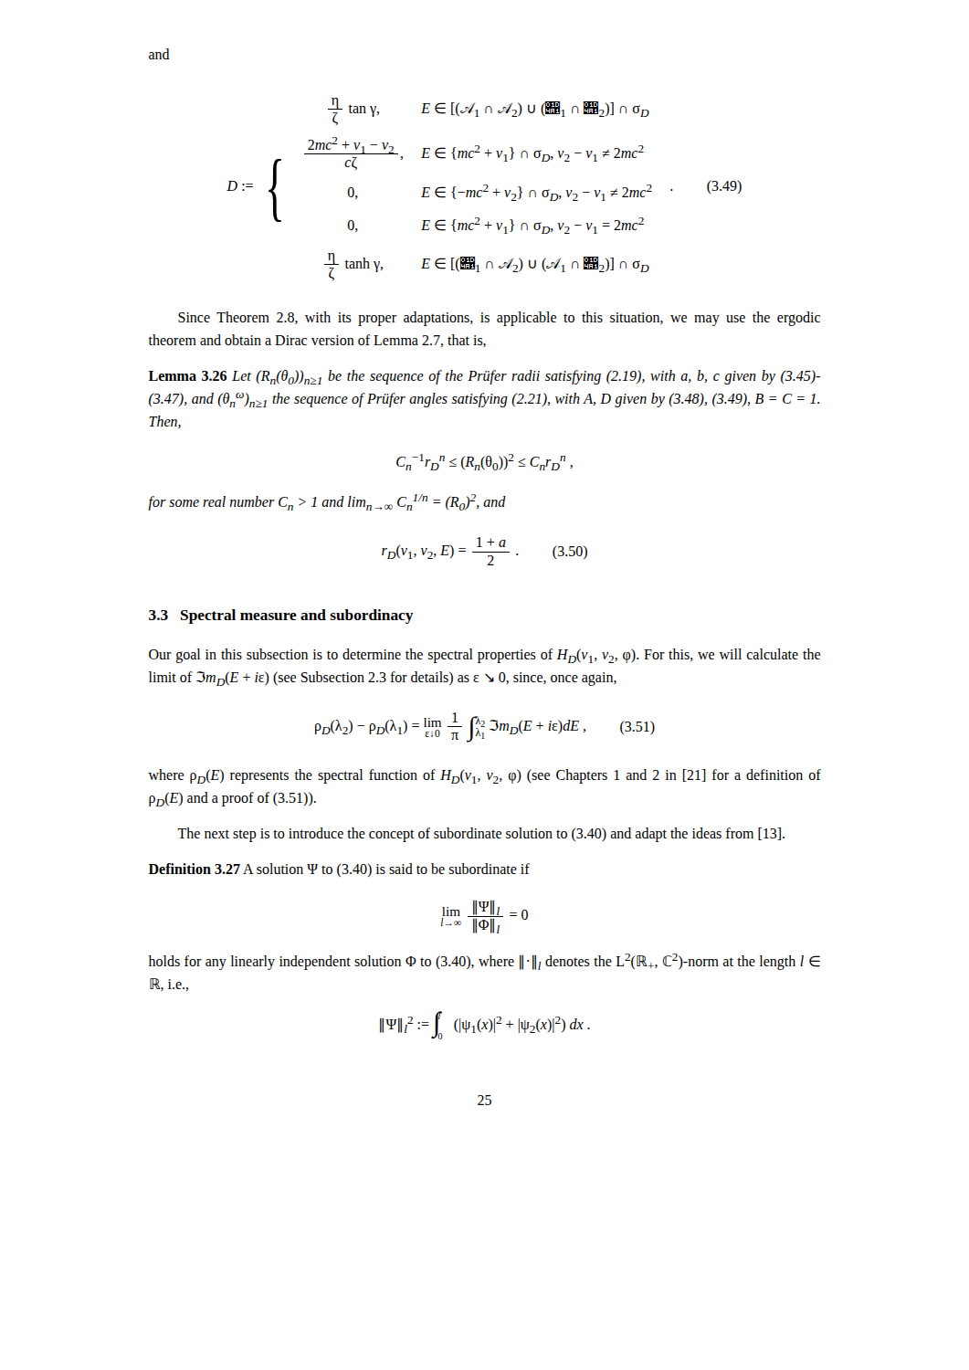and
D := {
| η ζ tan γ, | E ∈ [(𝒜 1 ∩ 𝒜 2 ) ∪ (𝒡 1 ∩ 𝒡 2 )] ∩ σ D |
| 2 mc 2 + v 1 − v 2 c ζ , | E ∈ { mc 2 + v 1 } ∩ σ D , v 2 − v 1 ≠ 2 mc 2 |
| 0, | E ∈ {− mc 2 + v 2 } ∩ σ D , v 2 − v 1 ≠ 2 mc 2 |
| 0, | E ∈ { mc 2 + v 1 } ∩ σ D , v 2 − v 1 = 2 mc 2 |
| η ζ tanh γ, | E ∈ [(𝒡 1 ∩ 𝒜 2 ) ∪ (𝒜 1 ∩ 𝒡 2 )] ∩ σ D |
.
(3.49)
Since Theorem 2.8, with its proper adaptations, is applicable to this situation, we may use the ergodic theorem and obtain a Dirac version of Lemma 2.7, that is,
Lemma 3.26 Let (Rn(θ0))n≥1 be the sequence of the Prüfer radii satisfying (2.19), with a, b, c given by (3.45)-(3.47), and (θnω)n≥1 the sequence of Prüfer angles satisfying (2.21), with A, D given by (3.48), (3.49), B = C = 1. Then,
Cn−1rDn ≤ (Rn(θ0))2 ≤ Cn rDn ,
for some real number Cn > 1 and limn→∞ Cn1/n = (R0)2, and
rD(v1, v2, E) = 1 + a 2 .
(3.50)
3.3 Spectral measure and subordinacy
Our goal in this subsection is to determine the spectral properties of HD(v1, v2, φ). For this, we will calculate the limit of ℑmD(E + iε) (see Subsection 2.3 for details) as ε ↘ 0, since, once again,
ρD(λ2) − ρD(λ1) = lim ε↓0 1 π ∫λ2 λ1 ℑmD(E + iε)dE ,
(3.51)
where ρD(E) represents the spectral function of HD(v1, v2, φ) (see Chapters 1 and 2 in [21] for a definition of ρD(E) and a proof of (3.51)).
The next step is to introduce the concept of subordinate solution to (3.40) and adapt the ideas from [13].
Definition 3.27 A solution Ψ to (3.40) is said to be subordinate if
lim l→∞ ∥Ψ∥l∥Φ∥l = 0
holds for any linearly independent solution Φ to (3.40), where ∥·∥l denotes the L2(ℝ+, ℂ2)-norm at the length l ∈ ℝ, i.e.,
∥Ψ∥l2 := ∫l 0(|ψ1(x)|2 + |ψ2(x)|2) dx .
25